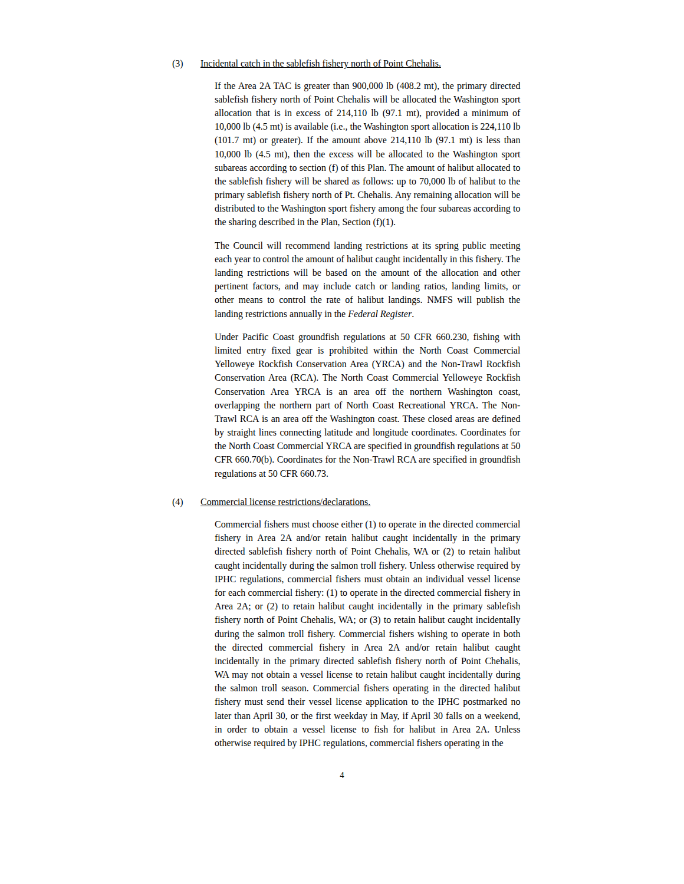(3)
Incidental catch in the sablefish fishery north of Point Chehalis.
If the Area 2A TAC is greater than 900,000 lb (408.2 mt), the primary directed sablefish fishery north of Point Chehalis will be allocated the Washington sport allocation that is in excess of 214,110 lb (97.1 mt), provided a minimum of 10,000 lb (4.5 mt) is available (i.e., the Washington sport allocation is 224,110 lb (101.7 mt) or greater). If the amount above 214,110 lb (97.1 mt) is less than 10,000 lb (4.5 mt), then the excess will be allocated to the Washington sport subareas according to section (f) of this Plan. The amount of halibut allocated to the sablefish fishery will be shared as follows: up to 70,000 lb of halibut to the primary sablefish fishery north of Pt. Chehalis. Any remaining allocation will be distributed to the Washington sport fishery among the four subareas according to the sharing described in the Plan, Section (f)(1).
The Council will recommend landing restrictions at its spring public meeting each year to control the amount of halibut caught incidentally in this fishery. The landing restrictions will be based on the amount of the allocation and other pertinent factors, and may include catch or landing ratios, landing limits, or other means to control the rate of halibut landings. NMFS will publish the landing restrictions annually in the Federal Register.
Under Pacific Coast groundfish regulations at 50 CFR 660.230, fishing with limited entry fixed gear is prohibited within the North Coast Commercial Yelloweye Rockfish Conservation Area (YRCA) and the Non-Trawl Rockfish Conservation Area (RCA). The North Coast Commercial Yelloweye Rockfish Conservation Area YRCA is an area off the northern Washington coast, overlapping the northern part of North Coast Recreational YRCA. The Non-Trawl RCA is an area off the Washington coast. These closed areas are defined by straight lines connecting latitude and longitude coordinates. Coordinates for the North Coast Commercial YRCA are specified in groundfish regulations at 50 CFR 660.70(b). Coordinates for the Non-Trawl RCA are specified in groundfish regulations at 50 CFR 660.73.
(4)
Commercial license restrictions/declarations.
Commercial fishers must choose either (1) to operate in the directed commercial fishery in Area 2A and/or retain halibut caught incidentally in the primary directed sablefish fishery north of Point Chehalis, WA or (2) to retain halibut caught incidentally during the salmon troll fishery. Unless otherwise required by IPHC regulations, commercial fishers must obtain an individual vessel license for each commercial fishery: (1) to operate in the directed commercial fishery in Area 2A; or (2) to retain halibut caught incidentally in the primary sablefish fishery north of Point Chehalis, WA; or (3) to retain halibut caught incidentally during the salmon troll fishery. Commercial fishers wishing to operate in both the directed commercial fishery in Area 2A and/or retain halibut caught incidentally in the primary directed sablefish fishery north of Point Chehalis, WA may not obtain a vessel license to retain halibut caught incidentally during the salmon troll season. Commercial fishers operating in the directed halibut fishery must send their vessel license application to the IPHC postmarked no later than April 30, or the first weekday in May, if April 30 falls on a weekend, in order to obtain a vessel license to fish for halibut in Area 2A. Unless otherwise required by IPHC regulations, commercial fishers operating in the
4